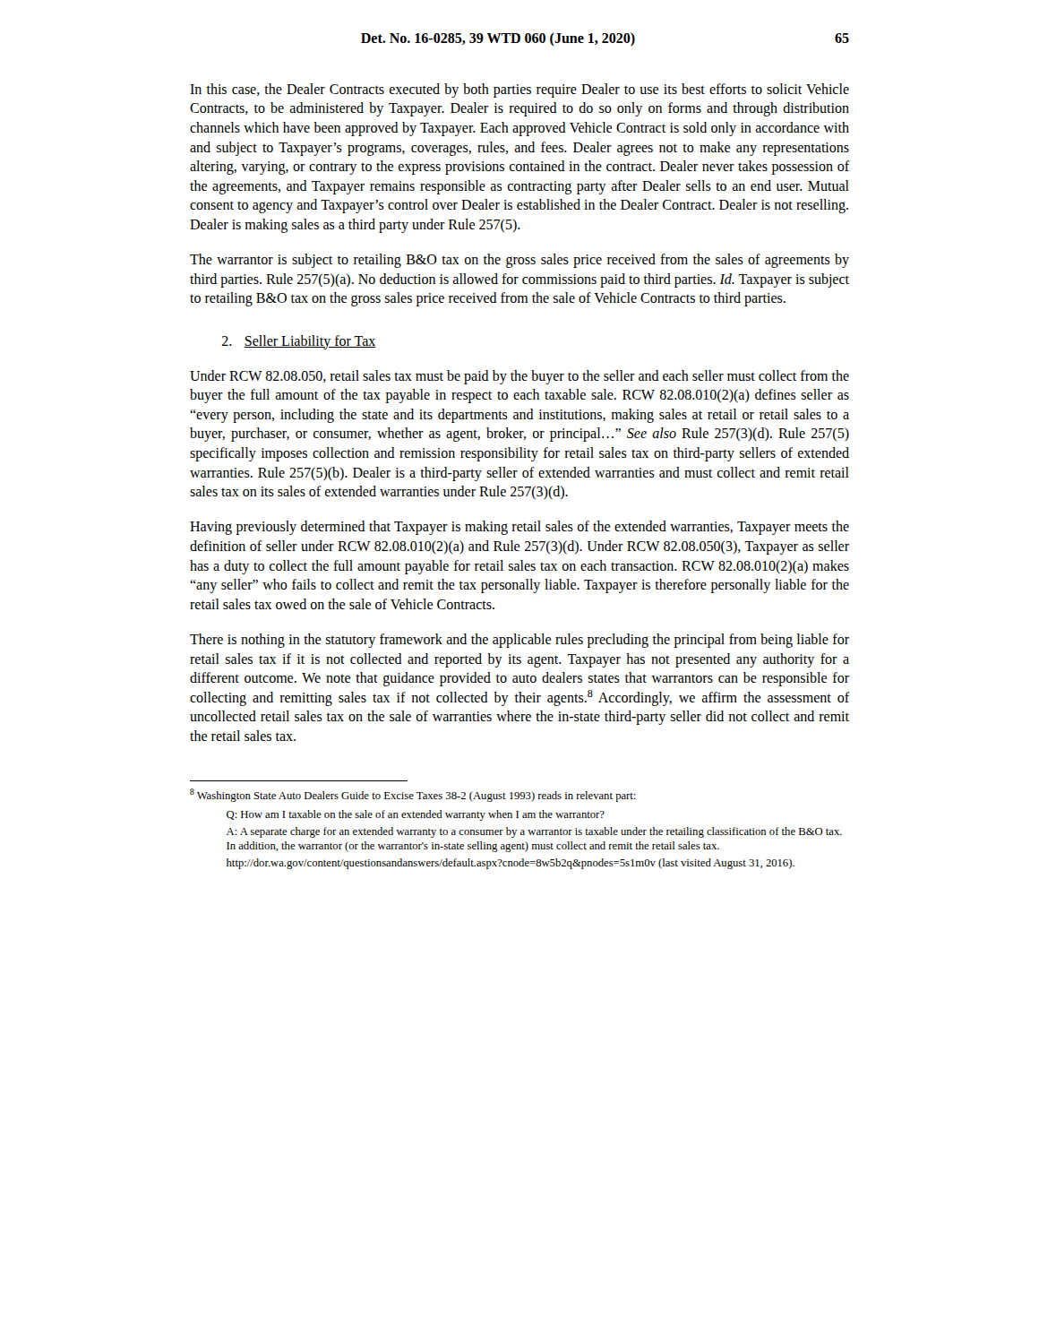Det. No. 16-0285, 39 WTD 060 (June 1, 2020) 65
In this case, the Dealer Contracts executed by both parties require Dealer to use its best efforts to solicit Vehicle Contracts, to be administered by Taxpayer. Dealer is required to do so only on forms and through distribution channels which have been approved by Taxpayer. Each approved Vehicle Contract is sold only in accordance with and subject to Taxpayer’s programs, coverages, rules, and fees. Dealer agrees not to make any representations altering, varying, or contrary to the express provisions contained in the contract. Dealer never takes possession of the agreements, and Taxpayer remains responsible as contracting party after Dealer sells to an end user. Mutual consent to agency and Taxpayer’s control over Dealer is established in the Dealer Contract. Dealer is not reselling. Dealer is making sales as a third party under Rule 257(5).
The warrantor is subject to retailing B&O tax on the gross sales price received from the sales of agreements by third parties. Rule 257(5)(a). No deduction is allowed for commissions paid to third parties. Id. Taxpayer is subject to retailing B&O tax on the gross sales price received from the sale of Vehicle Contracts to third parties.
2. Seller Liability for Tax
Under RCW 82.08.050, retail sales tax must be paid by the buyer to the seller and each seller must collect from the buyer the full amount of the tax payable in respect to each taxable sale. RCW 82.08.010(2)(a) defines seller as “every person, including the state and its departments and institutions, making sales at retail or retail sales to a buyer, purchaser, or consumer, whether as agent, broker, or principal…” See also Rule 257(3)(d). Rule 257(5) specifically imposes collection and remission responsibility for retail sales tax on third-party sellers of extended warranties. Rule 257(5)(b). Dealer is a third-party seller of extended warranties and must collect and remit retail sales tax on its sales of extended warranties under Rule 257(3)(d).
Having previously determined that Taxpayer is making retail sales of the extended warranties, Taxpayer meets the definition of seller under RCW 82.08.010(2)(a) and Rule 257(3)(d). Under RCW 82.08.050(3), Taxpayer as seller has a duty to collect the full amount payable for retail sales tax on each transaction. RCW 82.08.010(2)(a) makes “any seller” who fails to collect and remit the tax personally liable. Taxpayer is therefore personally liable for the retail sales tax owed on the sale of Vehicle Contracts.
There is nothing in the statutory framework and the applicable rules precluding the principal from being liable for retail sales tax if it is not collected and reported by its agent. Taxpayer has not presented any authority for a different outcome. We note that guidance provided to auto dealers states that warrantors can be responsible for collecting and remitting sales tax if not collected by their agents.8 Accordingly, we affirm the assessment of uncollected retail sales tax on the sale of warranties where the in-state third-party seller did not collect and remit the retail sales tax.
8 Washington State Auto Dealers Guide to Excise Taxes 38-2 (August 1993) reads in relevant part:
Q: How am I taxable on the sale of an extended warranty when I am the warrantor?
A: A separate charge for an extended warranty to a consumer by a warrantor is taxable under the retailing classification of the B&O tax. In addition, the warrantor (or the warrantor's in-state selling agent) must collect and remit the retail sales tax.
http://dor.wa.gov/content/questionsandanswers/default.aspx?cnode=8w5b2q&pnodes=5s1m0v (last visited August 31, 2016).